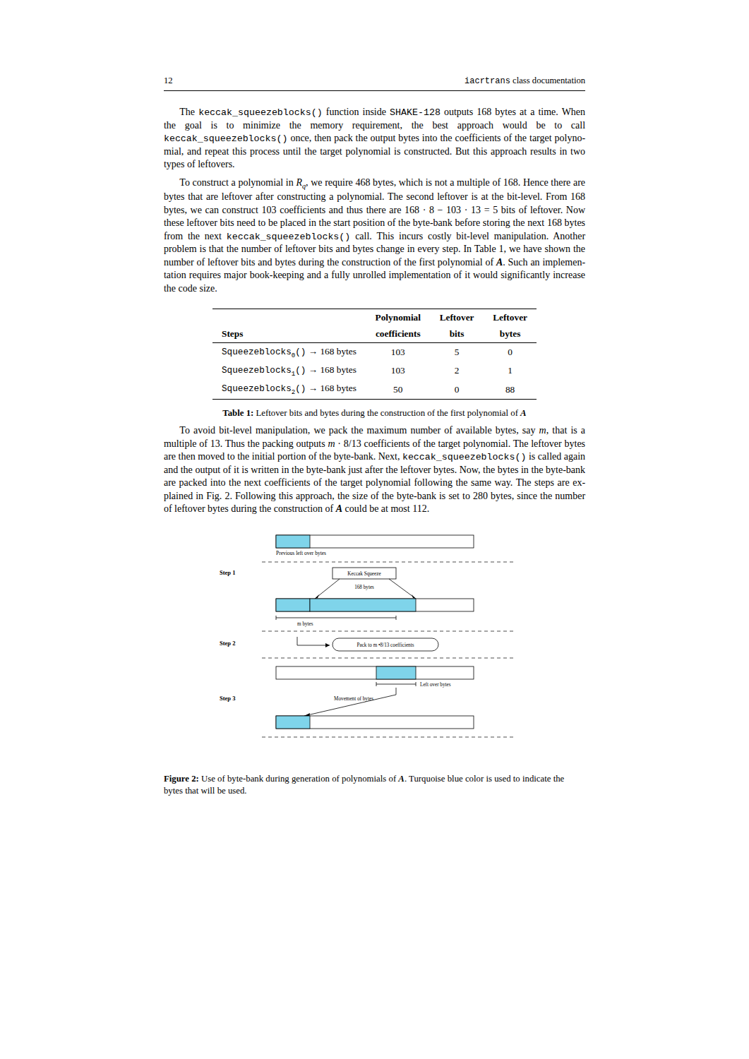12 iacrtrans class documentation
The keccak_squeezeblocks() function inside SHAKE-128 outputs 168 bytes at a time. When the goal is to minimize the memory requirement, the best approach would be to call keccak_squeezeblocks() once, then pack the output bytes into the coefficients of the target polynomial, and repeat this process until the target polynomial is constructed. But this approach results in two types of leftovers.
To construct a polynomial in Rq, we require 468 bytes, which is not a multiple of 168. Hence there are bytes that are leftover after constructing a polynomial. The second leftover is at the bit-level. From 168 bytes, we can construct 103 coefficients and thus there are 168 · 8 − 103 · 13 = 5 bits of leftover. Now these leftover bits need to be placed in the start position of the byte-bank before storing the next 168 bytes from the next keccak_squeezeblocks() call. This incurs costly bit-level manipulation. Another problem is that the number of leftover bits and bytes change in every step. In Table 1, we have shown the number of leftover bits and bytes during the construction of the first polynomial of A. Such an implementation requires major book-keeping and a fully unrolled implementation of it would significantly increase the code size.
| Steps | Polynomial | Leftover | Leftover |
| --- | --- | --- | --- |
| coefficients | bits | bytes |
| Squeezeblocks 0 () → 168 bytes | 103 | 5 | 0 |
| Squeezeblocks 1 () → 168 bytes | 103 | 2 | 1 |
| Squeezeblocks 2 () → 168 bytes | 50 | 0 | 88 |
Table 1: Leftover bits and bytes during the construction of the first polynomial of A
To avoid bit-level manipulation, we pack the maximum number of available bytes, say m, that is a multiple of 13. Thus the packing outputs m · 8/13 coefficients of the target polynomial. The leftover bytes are then moved to the initial portion of the byte-bank. Next, keccak_squeezeblocks() is called again and the output of it is written in the byte-bank just after the leftover bytes. Now, the bytes in the byte-bank are packed into the next coefficients of the target polynomial following the same way. The steps are explained in Fig. 2. Following this approach, the size of the byte-bank is set to 280 bytes, since the number of leftover bytes during the construction of A could be at most 112.
Previous left over bytes Step 1 Keccak Squeeze 168 bytes m bytes Step 2 Pack to m •8/13 coefficients Left over bytes Step 3 Movement of bytes
Figure 2: Use of byte-bank during generation of polynomials of A. Turquoise blue color is used to indicate the bytes that will be used.